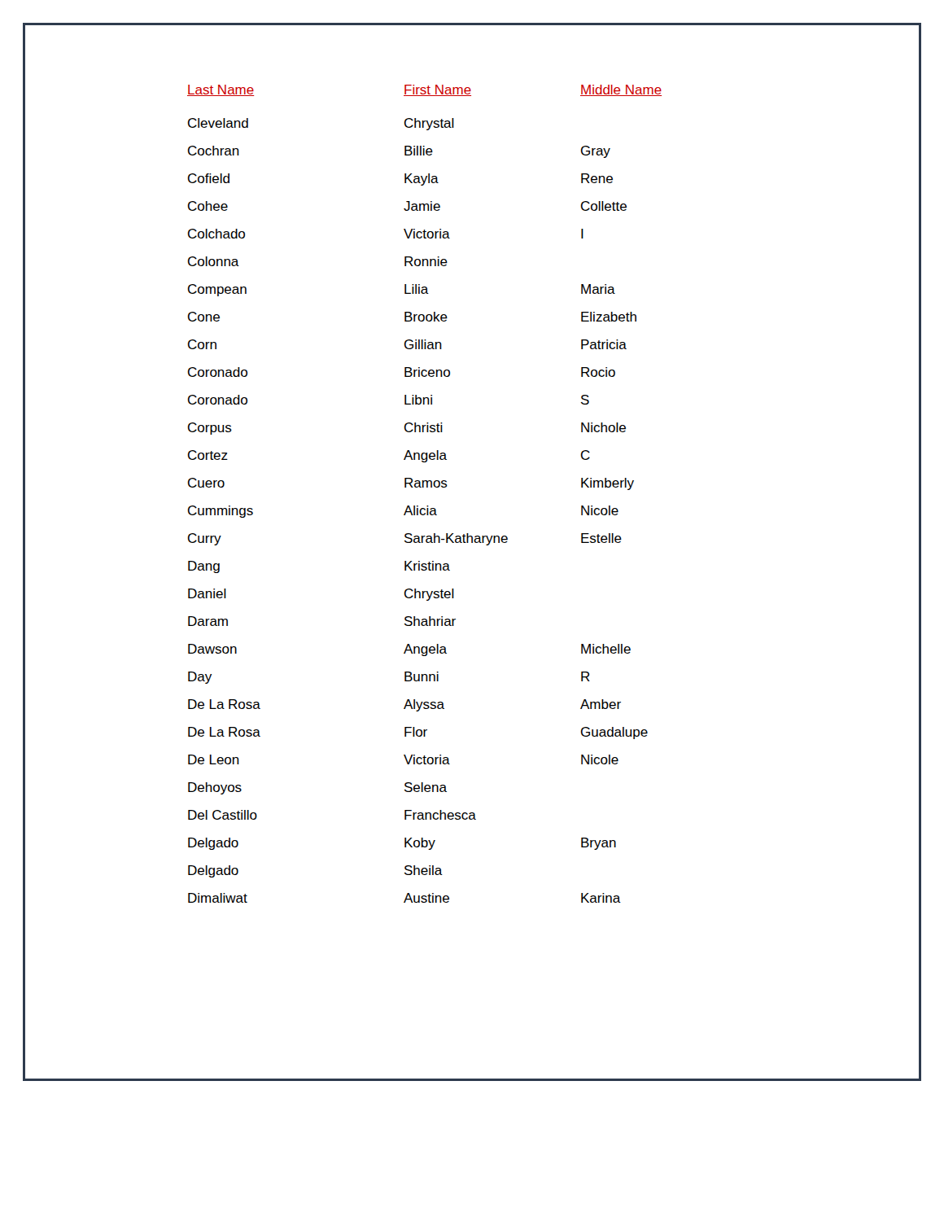| Last Name | First Name | Middle Name |
| --- | --- | --- |
| Cleveland | Chrystal | |
| Cochran | Billie | Gray |
| Cofield | Kayla | Rene |
| Cohee | Jamie | Collette |
| Colchado | Victoria | I |
| Colonna | Ronnie | |
| Compean | Lilia | Maria |
| Cone | Brooke | Elizabeth |
| Corn | Gillian | Patricia |
| Coronado | Briceno | Rocio |
| Coronado | Libni | S |
| Corpus | Christi | Nichole |
| Cortez | Angela | C |
| Cuero | Ramos | Kimberly |
| Cummings | Alicia | Nicole |
| Curry | Sarah-Katharyne | Estelle |
| Dang | Kristina | |
| Daniel | Chrystel | |
| Daram | Shahriar | |
| Dawson | Angela | Michelle |
| Day | Bunni | R |
| De La Rosa | Alyssa | Amber |
| De La Rosa | Flor | Guadalupe |
| De Leon | Victoria | Nicole |
| Dehoyos | Selena | |
| Del Castillo | Franchesca | |
| Delgado | Koby | Bryan |
| Delgado | Sheila | |
| Dimaliwat | Austine | Karina |